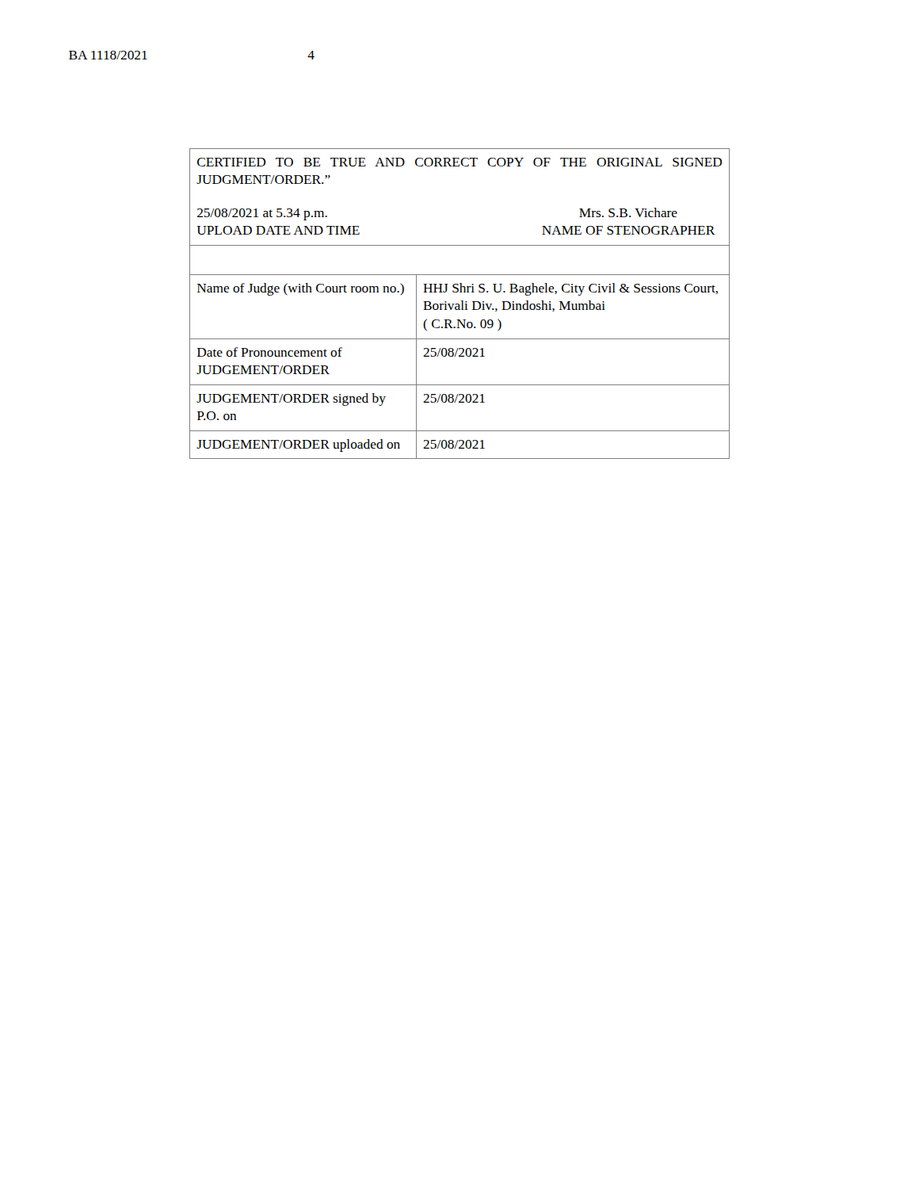BA 1118/2021 4
| CERTIFIED TO BE TRUE AND CORRECT COPY OF THE ORIGINAL SIGNED JUDGMENT/ORDER.” 25/08/2021 at 5.34 p.m. UPLOAD DATE AND TIME Mrs. S.B. Vichare NAME OF STENOGRAPHER |
| Name of Judge (with Court room no.) | HHJ Shri S. U. Baghele, City Civil & Sessions Court, Borivali Div., Dindoshi, Mumbai ( C.R.No. 09 ) |
| Date of Pronouncement of JUDGEMENT/ORDER | 25/08/2021 |
| JUDGEMENT/ORDER signed by P.O. on | 25/08/2021 |
| JUDGEMENT/ORDER uploaded on | 25/08/2021 |